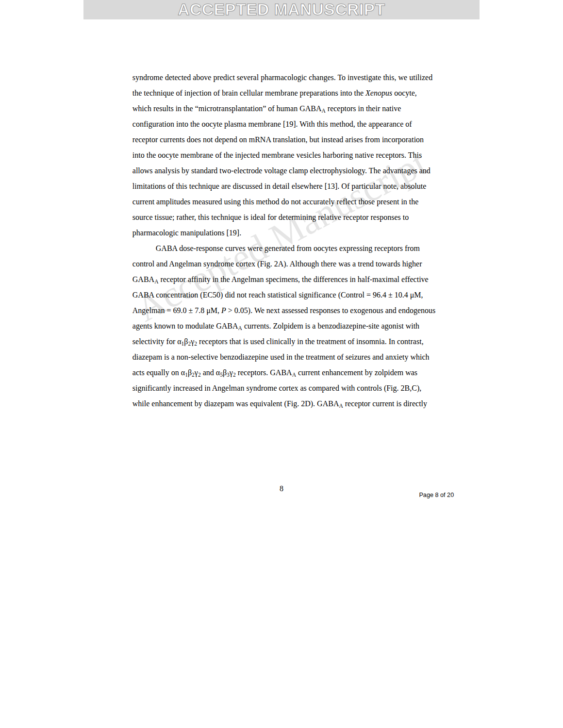ACCEPTED MANUSCRIPT
Accepted Manuscript
syndrome detected above predict several pharmacologic changes. To investigate this, we utilized the technique of injection of brain cellular membrane preparations into the Xenopus oocyte, which results in the “microtransplantation” of human GABAA receptors in their native configuration into the oocyte plasma membrane [19]. With this method, the appearance of receptor currents does not depend on mRNA translation, but instead arises from incorporation into the oocyte membrane of the injected membrane vesicles harboring native receptors. This allows analysis by standard two-electrode voltage clamp electrophysiology. The advantages and limitations of this technique are discussed in detail elsewhere [13]. Of particular note, absolute current amplitudes measured using this method do not accurately reflect those present in the source tissue; rather, this technique is ideal for determining relative receptor responses to pharmacologic manipulations [19].
GABA dose-response curves were generated from oocytes expressing receptors from control and Angelman syndrome cortex (Fig. 2A). Although there was a trend towards higher GABAA receptor affinity in the Angelman specimens, the differences in half-maximal effective GABA concentration (EC50) did not reach statistical significance (Control = 96.4 ± 10.4 μM, Angelman = 69.0 ± 7.8 μM, P > 0.05). We next assessed responses to exogenous and endogenous agents known to modulate GABAA currents. Zolpidem is a benzodiazepine-site agonist with selectivity for α1β2γ2 receptors that is used clinically in the treatment of insomnia. In contrast, diazepam is a non-selective benzodiazepine used in the treatment of seizures and anxiety which acts equally on α1β2γ2 and α5β3γ2 receptors. GABAA current enhancement by zolpidem was significantly increased in Angelman syndrome cortex as compared with controls (Fig. 2B,C), while enhancement by diazepam was equivalent (Fig. 2D). GABAA receptor current is directly
8
Page 8 of 20